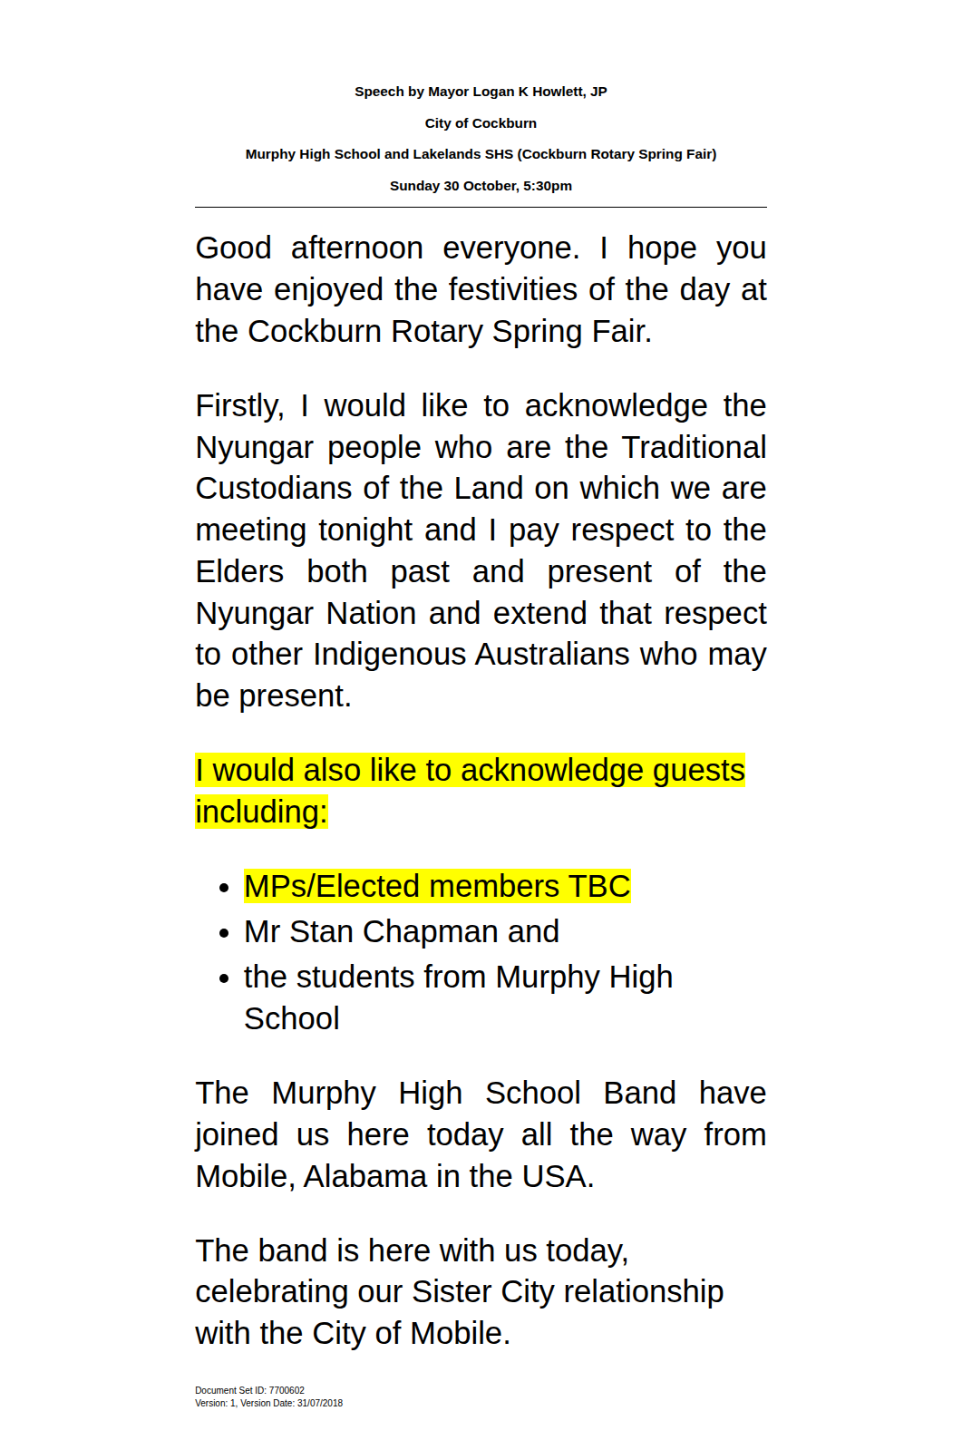Speech by Mayor Logan K Howlett, JP
City of Cockburn
Murphy High School and Lakelands SHS (Cockburn Rotary Spring Fair)
Sunday 30 October, 5:30pm
Good afternoon everyone. I hope you have enjoyed the festivities of the day at the Cockburn Rotary Spring Fair.
Firstly, I would like to acknowledge the Nyungar people who are the Traditional Custodians of the Land on which we are meeting tonight and I pay respect to the Elders both past and present of the Nyungar Nation and extend that respect to other Indigenous Australians who may be present.
I would also like to acknowledge guests including:
MPs/Elected members TBC
Mr Stan Chapman and
the students from Murphy High School
The Murphy High School Band have joined us here today all the way from Mobile, Alabama in the USA.
The band is here with us today, celebrating our Sister City relationship with the City of Mobile.
Document Set ID: 7700602
Version: 1, Version Date: 31/07/2018